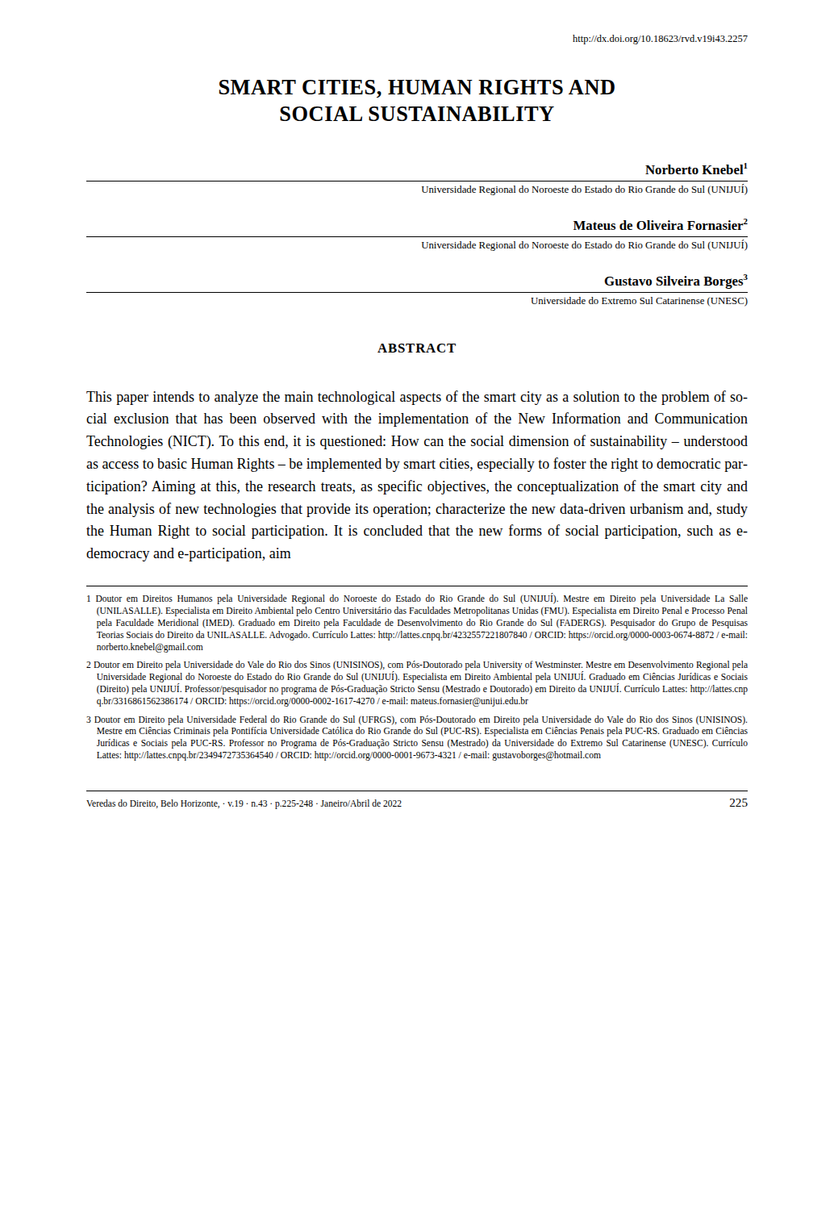http://dx.doi.org/10.18623/rvd.v19i43.2257
Smart Cities, Human Rights and
Social Sustainability
Norberto Knebel1
Universidade Regional do Noroeste do Estado do Rio Grande do Sul (UNIJUÍ)
Mateus de Oliveira Fornasier2
Universidade Regional do Noroeste do Estado do Rio Grande do Sul (UNIJUÍ)
Gustavo Silveira Borges3
Universidade do Extremo Sul Catarinense (UNESC)
ABSTRACT
This paper intends to analyze the main technological aspects of the smart city as a solution to the problem of social exclusion that has been observed with the implementation of the New Information and Communication Technologies (NICT). To this end, it is questioned: How can the social dimension of sustainability – understood as access to basic Human Rights – be implemented by smart cities, especially to foster the right to democratic participation? Aiming at this, the research treats, as specific objectives, the conceptualization of the smart city and the analysis of new technologies that provide its operation; characterize the new data-driven urbanism and, study the Human Right to social participation. It is concluded that the new forms of social participation, such as e-democracy and e-participation, aim
1 Doutor em Direitos Humanos pela Universidade Regional do Noroeste do Estado do Rio Grande do Sul (UNIJUÍ). Mestre em Direito pela Universidade La Salle (UNILASALLE). Especialista em Direito Ambiental pelo Centro Universitário das Faculdades Metropolitanas Unidas (FMU). Especialista em Direito Penal e Processo Penal pela Faculdade Meridional (IMED). Graduado em Direito pela Faculdade de Desenvolvimento do Rio Grande do Sul (FADERGS). Pesquisador do Grupo de Pesquisas Teorias Sociais do Direito da UNILASALLE. Advogado. Currículo Lattes: http://lattes.cnpq.br/4232557221807840 / ORCID: https://orcid.org/0000-0003-0674-8872 / e-mail: norberto.knebel@gmail.com
2 Doutor em Direito pela Universidade do Vale do Rio dos Sinos (UNISINOS), com Pós-Doutorado pela University of Westminster. Mestre em Desenvolvimento Regional pela Universidade Regional do Noroeste do Estado do Rio Grande do Sul (UNIJUÍ). Especialista em Direito Ambiental pela UNIJUÍ. Graduado em Ciências Jurídicas e Sociais (Direito) pela UNIJUÍ. Professor/pesquisador no programa de Pós-Graduação Stricto Sensu (Mestrado e Doutorado) em Direito da UNIJUÍ. Currículo Lattes: http://lattes.cnpq.br/3316861562386174 / ORCID: https://orcid.org/0000-0002-1617-4270 / e-mail: mateus.fornasier@unijui.edu.br
3 Doutor em Direito pela Universidade Federal do Rio Grande do Sul (UFRGS), com Pós-Doutorado em Direito pela Universidade do Vale do Rio dos Sinos (UNISINOS). Mestre em Ciências Criminais pela Pontifícia Universidade Católica do Rio Grande do Sul (PUC-RS). Especialista em Ciências Penais pela PUC-RS. Graduado em Ciências Jurídicas e Sociais pela PUC-RS. Professor no Programa de Pós-Graduação Stricto Sensu (Mestrado) da Universidade do Extremo Sul Catarinense (UNESC). Currículo Lattes: http://lattes.cnpq.br/2349472735364540 / ORCID: http://orcid.org/0000-0001-9673-4321 / e-mail: gustavoborges@hotmail.com
Veredas do Direito, Belo Horizonte, · v.19 · n.43 · p.225-248 · Janeiro/Abril de 2022 225